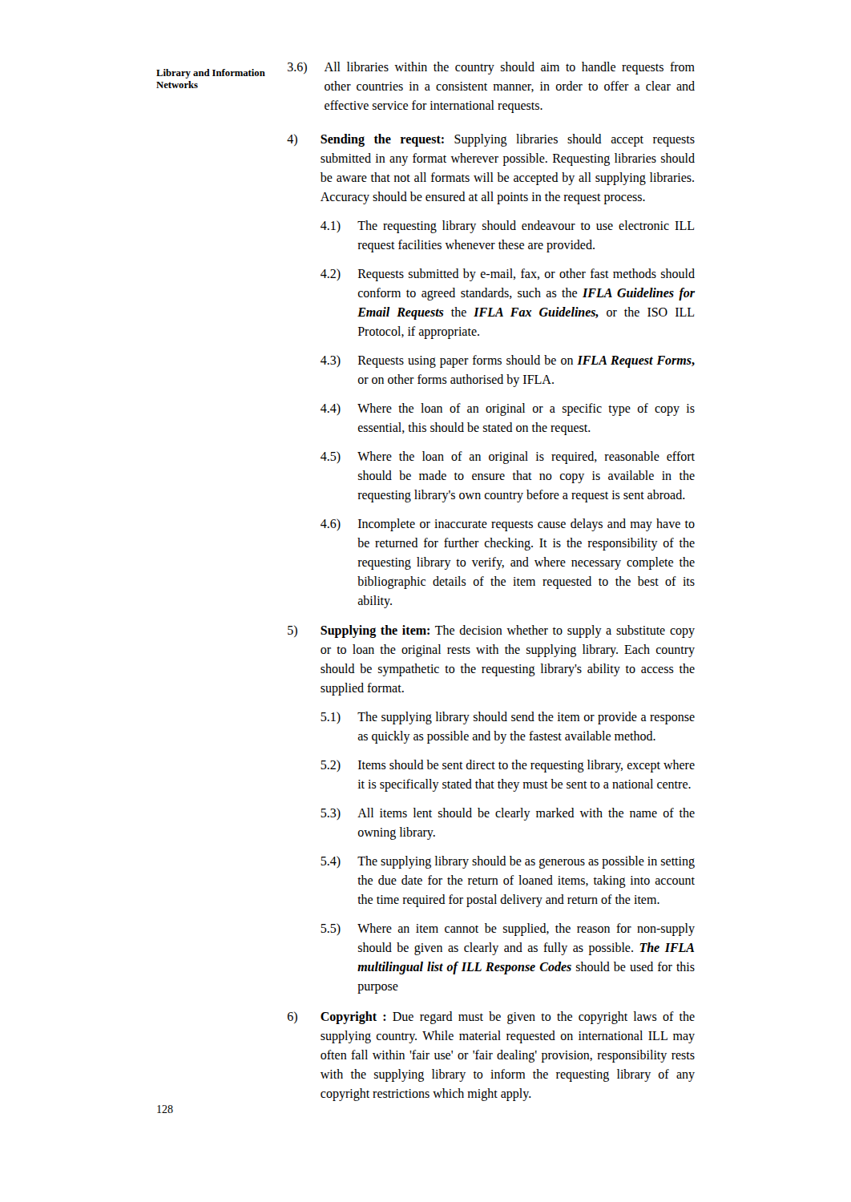Library and Information
Networks
3.6) All libraries within the country should aim to handle requests from other countries in a consistent manner, in order to offer a clear and effective service for international requests.
4) Sending the request: Supplying libraries should accept requests submitted in any format wherever possible. Requesting libraries should be aware that not all formats will be accepted by all supplying libraries. Accuracy should be ensured at all points in the request process.
4.1) The requesting library should endeavour to use electronic ILL request facilities whenever these are provided.
4.2) Requests submitted by e-mail, fax, or other fast methods should conform to agreed standards, such as the IFLA Guidelines for Email Requests the IFLA Fax Guidelines, or the ISO ILL Protocol, if appropriate.
4.3) Requests using paper forms should be on IFLA Request Forms, or on other forms authorised by IFLA.
4.4) Where the loan of an original or a specific type of copy is essential, this should be stated on the request.
4.5) Where the loan of an original is required, reasonable effort should be made to ensure that no copy is available in the requesting library's own country before a request is sent abroad.
4.6) Incomplete or inaccurate requests cause delays and may have to be returned for further checking. It is the responsibility of the requesting library to verify, and where necessary complete the bibliographic details of the item requested to the best of its ability.
5) Supplying the item: The decision whether to supply a substitute copy or to loan the original rests with the supplying library. Each country should be sympathetic to the requesting library's ability to access the supplied format.
5.1) The supplying library should send the item or provide a response as quickly as possible and by the fastest available method.
5.2) Items should be sent direct to the requesting library, except where it is specifically stated that they must be sent to a national centre.
5.3) All items lent should be clearly marked with the name of the owning library.
5.4) The supplying library should be as generous as possible in setting the due date for the return of loaned items, taking into account the time required for postal delivery and return of the item.
5.5) Where an item cannot be supplied, the reason for non-supply should be given as clearly and as fully as possible. The IFLA multilingual list of ILL Response Codes should be used for this purpose
6) Copyright : Due regard must be given to the copyright laws of the supplying country. While material requested on international ILL may often fall within 'fair use' or 'fair dealing' provision, responsibility rests with the supplying library to inform the requesting library of any copyright restrictions which might apply.
128